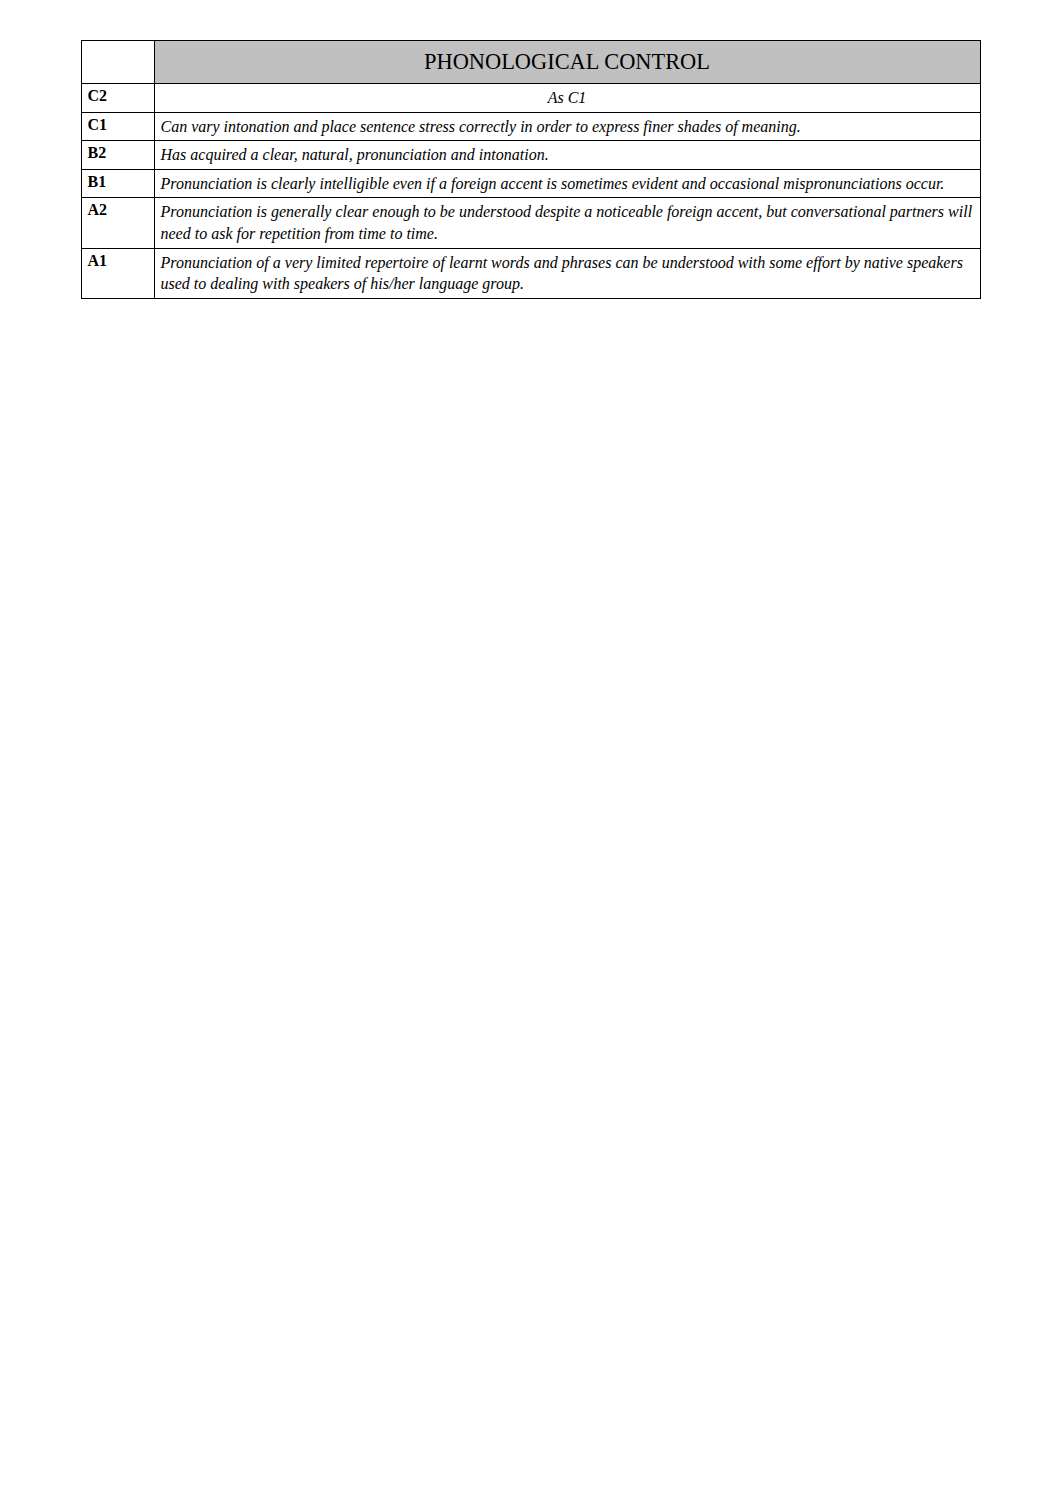| | PHONOLOGICAL CONTROL |
| --- | --- |
| C2 | As C1 |
| C1 | Can vary intonation and place sentence stress correctly in order to express finer shades of meaning. |
| B2 | Has acquired a clear, natural, pronunciation and intonation. |
| B1 | Pronunciation is clearly intelligible even if a foreign accent is sometimes evident and occasional mispronunciations occur. |
| A2 | Pronunciation is generally clear enough to be understood despite a noticeable foreign accent, but conversational partners will need to ask for repetition from time to time. |
| A1 | Pronunciation of a very limited repertoire of learnt words and phrases can be understood with some effort by native speakers used to dealing with speakers of his/her language group. |